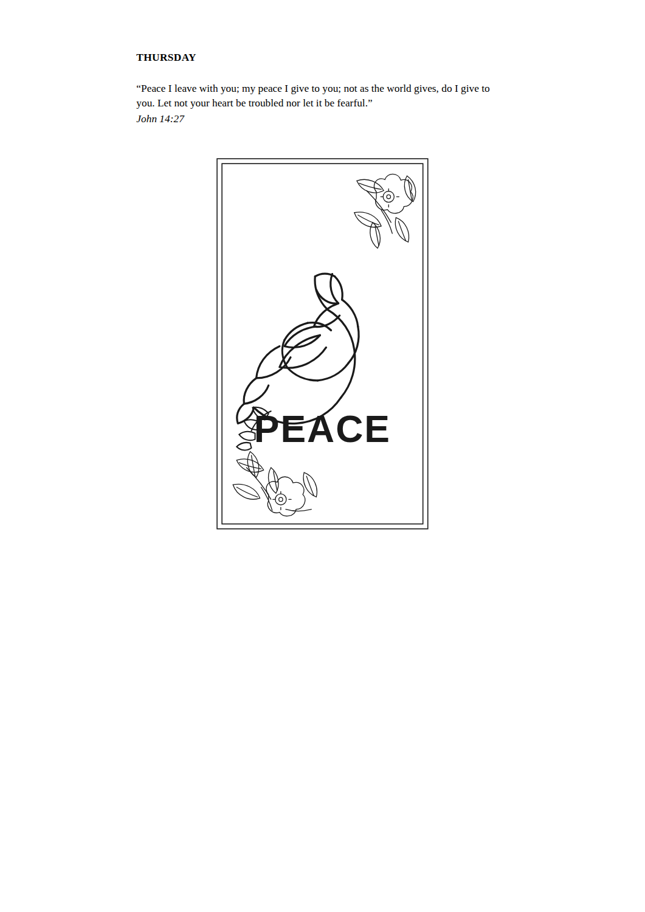THURSDAY
“Peace I leave with you; my peace I give to you; not as the world gives, do I give to you. Let not your heart be troubled nor let it be fearful.”
John 14:27
PEACE